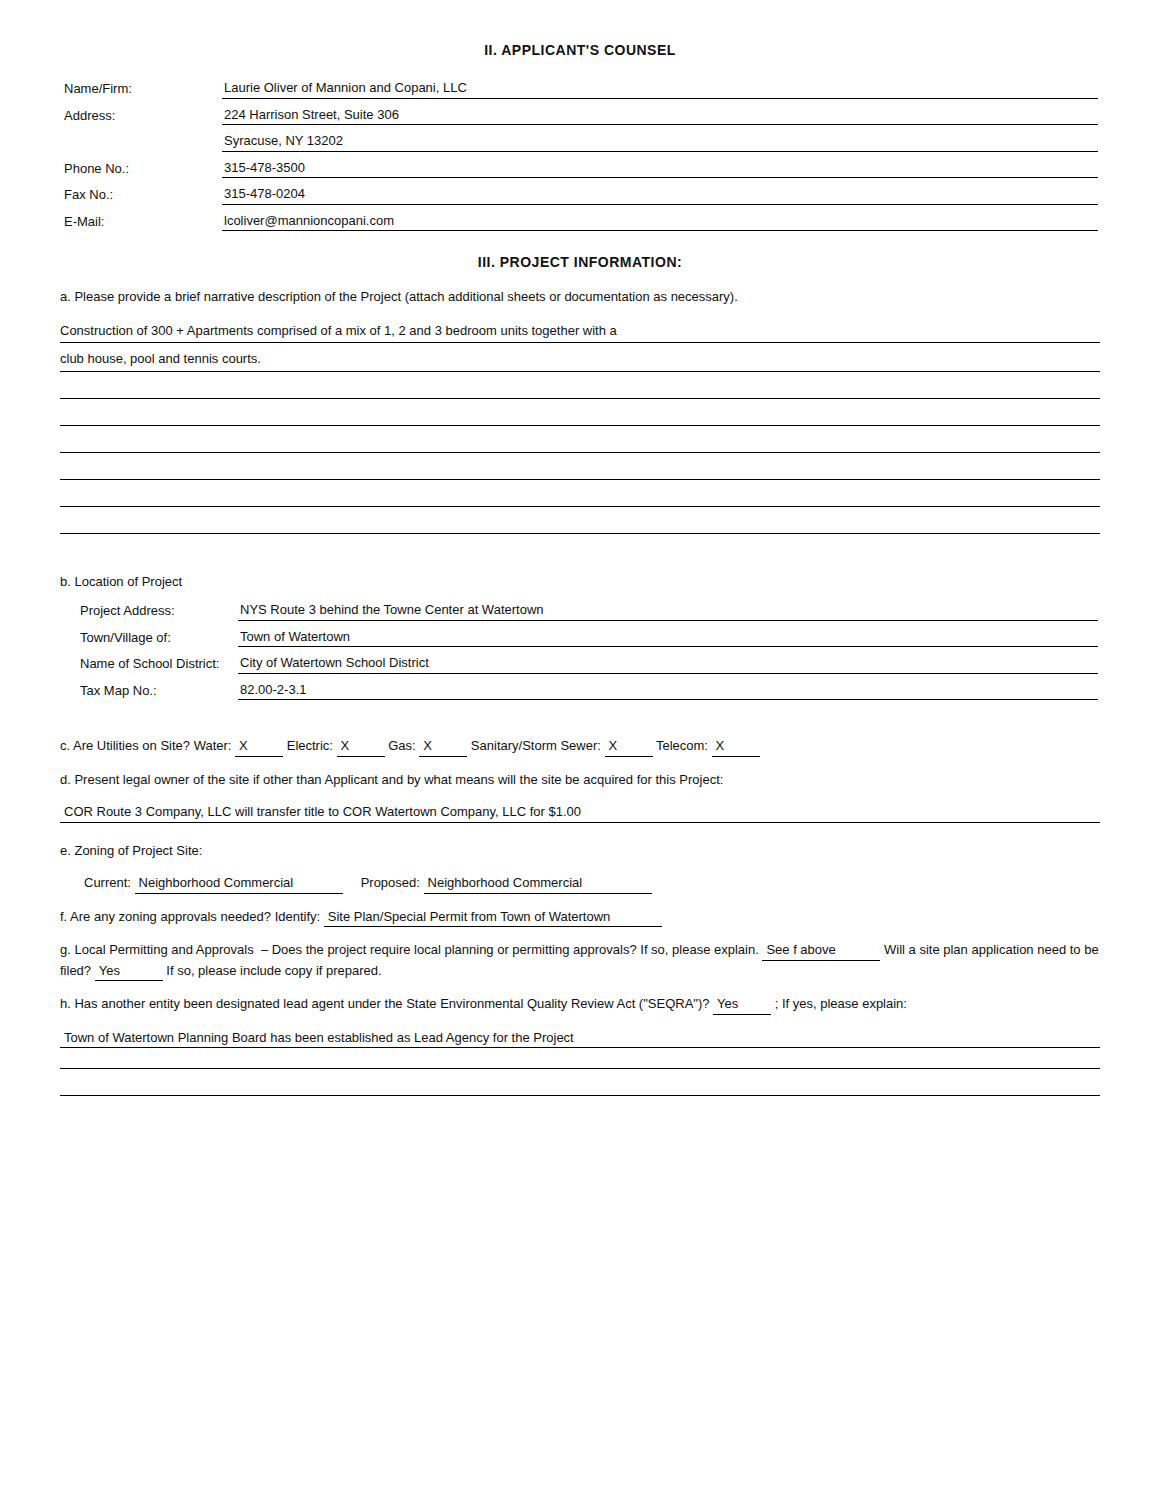II. APPLICANT'S COUNSEL
| Name/Firm: | Laurie Oliver of Mannion and Copani, LLC |
| Address: | 224 Harrison Street, Suite 306 |
| | Syracuse, NY 13202 |
| Phone No.: | 315-478-3500 |
| Fax No.: | 315-478-0204 |
| E-Mail: | lcoliver@mannioncopani.com |
III. PROJECT INFORMATION:
a. Please provide a brief narrative description of the Project (attach additional sheets or documentation as necessary).
Construction of 300 + Apartments comprised of a mix of 1, 2 and 3 bedroom units together with a
club house, pool and tennis courts.
b. Location of Project
| Project Address: | NYS Route 3 behind the Towne Center at Watertown |
| Town/Village of: | Town of Watertown |
| Name of School District: | City of Watertown School District |
| Tax Map No.: | 82.00-2-3.1 |
c. Are Utilities on Site? Water: X Electric: X Gas: X Sanitary/Storm Sewer: X Telecom: X
d. Present legal owner of the site if other than Applicant and by what means will the site be acquired for this Project:
COR Route 3 Company, LLC will transfer title to COR Watertown Company, LLC for $1.00
e. Zoning of Project Site:
Current: Neighborhood Commercial Proposed: Neighborhood Commercial
f. Are any zoning approvals needed? Identify: Site Plan/Special Permit from Town of Watertown
g. Local Permitting and Approvals – Does the project require local planning or permitting approvals? If so, please explain. See f above Will a site plan application need to be filed? Yes If so, please include copy if prepared.
h. Has another entity been designated lead agent under the State Environmental Quality Review Act ("SEQRA")? Yes ; If yes, please explain:
Town of Watertown Planning Board has been established as Lead Agency for the Project